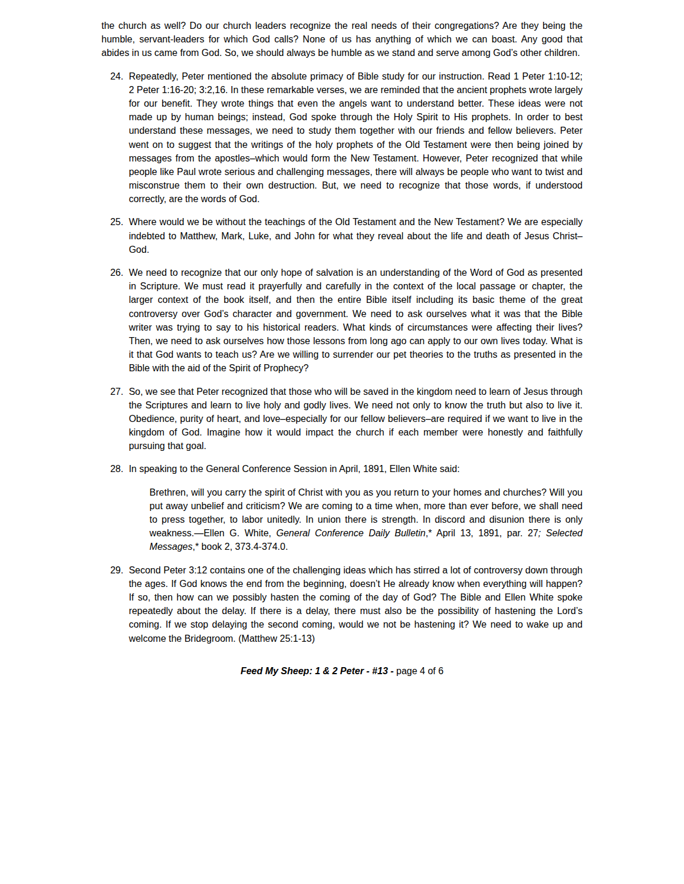the church as well? Do our church leaders recognize the real needs of their congregations? Are they being the humble, servant-leaders for which God calls? None of us has anything of which we can boast. Any good that abides in us came from God. So, we should always be humble as we stand and serve among God’s other children.
Repeatedly, Peter mentioned the absolute primacy of Bible study for our instruction. Read 1 Peter 1:10-12; 2 Peter 1:16-20; 3:2,16. In these remarkable verses, we are reminded that the ancient prophets wrote largely for our benefit. They wrote things that even the angels want to understand better. These ideas were not made up by human beings; instead, God spoke through the Holy Spirit to His prophets. In order to best understand these messages, we need to study them together with our friends and fellow believers. Peter went on to suggest that the writings of the holy prophets of the Old Testament were then being joined by messages from the apostles–which would form the New Testament. However, Peter recognized that while people like Paul wrote serious and challenging messages, there will always be people who want to twist and misconstrue them to their own destruction. But, we need to recognize that those words, if understood correctly, are the words of God.
Where would we be without the teachings of the Old Testament and the New Testament? We are especially indebted to Matthew, Mark, Luke, and John for what they reveal about the life and death of Jesus Christ–God.
We need to recognize that our only hope of salvation is an understanding of the Word of God as presented in Scripture. We must read it prayerfully and carefully in the context of the local passage or chapter, the larger context of the book itself, and then the entire Bible itself including its basic theme of the great controversy over God’s character and government. We need to ask ourselves what it was that the Bible writer was trying to say to his historical readers. What kinds of circumstances were affecting their lives? Then, we need to ask ourselves how those lessons from long ago can apply to our own lives today. What is it that God wants to teach us? Are we willing to surrender our pet theories to the truths as presented in the Bible with the aid of the Spirit of Prophecy?
So, we see that Peter recognized that those who will be saved in the kingdom need to learn of Jesus through the Scriptures and learn to live holy and godly lives. We need not only to know the truth but also to live it. Obedience, purity of heart, and love–especially for our fellow believers–are required if we want to live in the kingdom of God. Imagine how it would impact the church if each member were honestly and faithfully pursuing that goal.
In speaking to the General Conference Session in April, 1891, Ellen White said:
Brethren, will you carry the spirit of Christ with you as you return to your homes and churches? Will you put away unbelief and criticism? We are coming to a time when, more than ever before, we shall need to press together, to labor unitedly. In union there is strength. In discord and disunion there is only weakness.—Ellen G. White, General Conference Daily Bulletin,* April 13, 1891, par. 27; Selected Messages,* book 2, 373.4-374.0.
Second Peter 3:12 contains one of the challenging ideas which has stirred a lot of controversy down through the ages. If God knows the end from the beginning, doesn’t He already know when everything will happen? If so, then how can we possibly hasten the coming of the day of God? The Bible and Ellen White spoke repeatedly about the delay. If there is a delay, there must also be the possibility of hastening the Lord’s coming. If we stop delaying the second coming, would we not be hastening it? We need to wake up and welcome the Bridegroom. (Matthew 25:1-13)
Feed My Sheep: 1 & 2 Peter - #13 - page 4 of 6